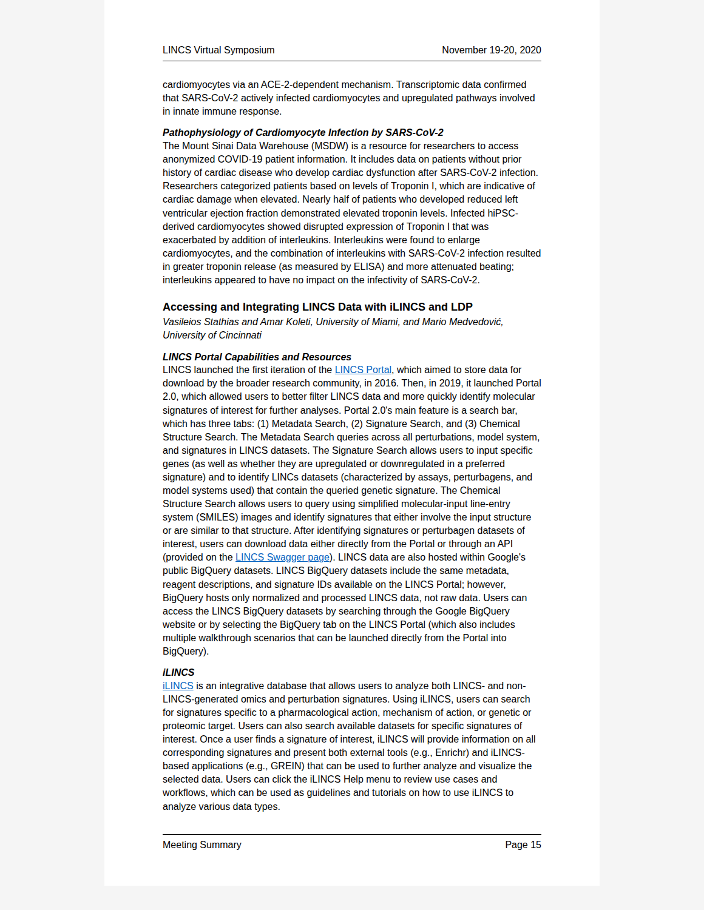LINCS Virtual Symposium November 19-20, 2020
cardiomyocytes via an ACE-2-dependent mechanism. Transcriptomic data confirmed that SARS-CoV-2 actively infected cardiomyocytes and upregulated pathways involved in innate immune response.
Pathophysiology of Cardiomyocyte Infection by SARS-CoV-2
The Mount Sinai Data Warehouse (MSDW) is a resource for researchers to access anonymized COVID-19 patient information. It includes data on patients without prior history of cardiac disease who develop cardiac dysfunction after SARS-CoV-2 infection. Researchers categorized patients based on levels of Troponin I, which are indicative of cardiac damage when elevated. Nearly half of patients who developed reduced left ventricular ejection fraction demonstrated elevated troponin levels. Infected hiPSC-derived cardiomyocytes showed disrupted expression of Troponin I that was exacerbated by addition of interleukins. Interleukins were found to enlarge cardiomyocytes, and the combination of interleukins with SARS-CoV-2 infection resulted in greater troponin release (as measured by ELISA) and more attenuated beating; interleukins appeared to have no impact on the infectivity of SARS-CoV-2.
Accessing and Integrating LINCS Data with iLINCS and LDP
Vasileios Stathias and Amar Koleti, University of Miami, and Mario Medvedović, University of Cincinnati
LINCS Portal Capabilities and Resources
LINCS launched the first iteration of the LINCS Portal, which aimed to store data for download by the broader research community, in 2016. Then, in 2019, it launched Portal 2.0, which allowed users to better filter LINCS data and more quickly identify molecular signatures of interest for further analyses. Portal 2.0's main feature is a search bar, which has three tabs: (1) Metadata Search, (2) Signature Search, and (3) Chemical Structure Search. The Metadata Search queries across all perturbations, model system, and signatures in LINCS datasets. The Signature Search allows users to input specific genes (as well as whether they are upregulated or downregulated in a preferred signature) and to identify LINCs datasets (characterized by assays, perturbagens, and model systems used) that contain the queried genetic signature. The Chemical Structure Search allows users to query using simplified molecular-input line-entry system (SMILES) images and identify signatures that either involve the input structure or are similar to that structure. After identifying signatures or perturbagen datasets of interest, users can download data either directly from the Portal or through an API (provided on the LINCS Swagger page). LINCS data are also hosted within Google's public BigQuery datasets. LINCS BigQuery datasets include the same metadata, reagent descriptions, and signature IDs available on the LINCS Portal; however, BigQuery hosts only normalized and processed LINCS data, not raw data. Users can access the LINCS BigQuery datasets by searching through the Google BigQuery website or by selecting the BigQuery tab on the LINCS Portal (which also includes multiple walkthrough scenarios that can be launched directly from the Portal into BigQuery).
iLINCS
iLINCS is an integrative database that allows users to analyze both LINCS- and non-LINCS-generated omics and perturbation signatures. Using iLINCS, users can search for signatures specific to a pharmacological action, mechanism of action, or genetic or proteomic target. Users can also search available datasets for specific signatures of interest. Once a user finds a signature of interest, iLINCS will provide information on all corresponding signatures and present both external tools (e.g., Enrichr) and iLINCS-based applications (e.g., GREIN) that can be used to further analyze and visualize the selected data. Users can click the iLINCS Help menu to review use cases and workflows, which can be used as guidelines and tutorials on how to use iLINCS to analyze various data types.
Meeting Summary Page 15